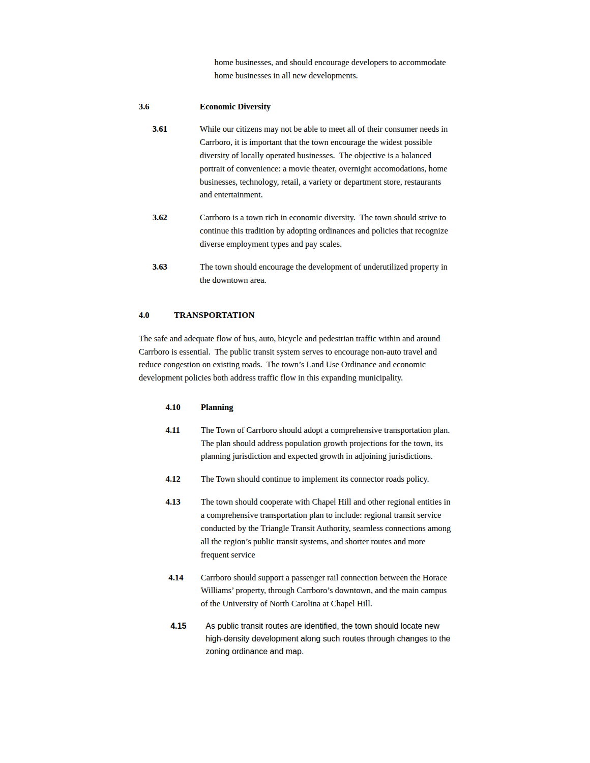home businesses, and should encourage developers to accommodate home businesses in all new developments.
3.6 Economic Diversity
3.61 While our citizens may not be able to meet all of their consumer needs in Carrboro, it is important that the town encourage the widest possible diversity of locally operated businesses. The objective is a balanced portrait of convenience: a movie theater, overnight accomodations, home businesses, technology, retail, a variety or department store, restaurants and entertainment.
3.62 Carrboro is a town rich in economic diversity. The town should strive to continue this tradition by adopting ordinances and policies that recognize diverse employment types and pay scales.
3.63 The town should encourage the development of underutilized property in the downtown area.
4.0 TRANSPORTATION
The safe and adequate flow of bus, auto, bicycle and pedestrian traffic within and around Carrboro is essential. The public transit system serves to encourage non-auto travel and reduce congestion on existing roads. The town’s Land Use Ordinance and economic development policies both address traffic flow in this expanding municipality.
4.10 Planning
4.11 The Town of Carrboro should adopt a comprehensive transportation plan. The plan should address population growth projections for the town, its planning jurisdiction and expected growth in adjoining jurisdictions.
4.12 The Town should continue to implement its connector roads policy.
4.13 The town should cooperate with Chapel Hill and other regional entities in a comprehensive transportation plan to include: regional transit service conducted by the Triangle Transit Authority, seamless connections among all the region’s public transit systems, and shorter routes and more frequent service
4.14 Carrboro should support a passenger rail connection between the Horace Williams’ property, through Carrboro’s downtown, and the main campus of the University of North Carolina at Chapel Hill.
4.15 As public transit routes are identified, the town should locate new high-density development along such routes through changes to the zoning ordinance and map.